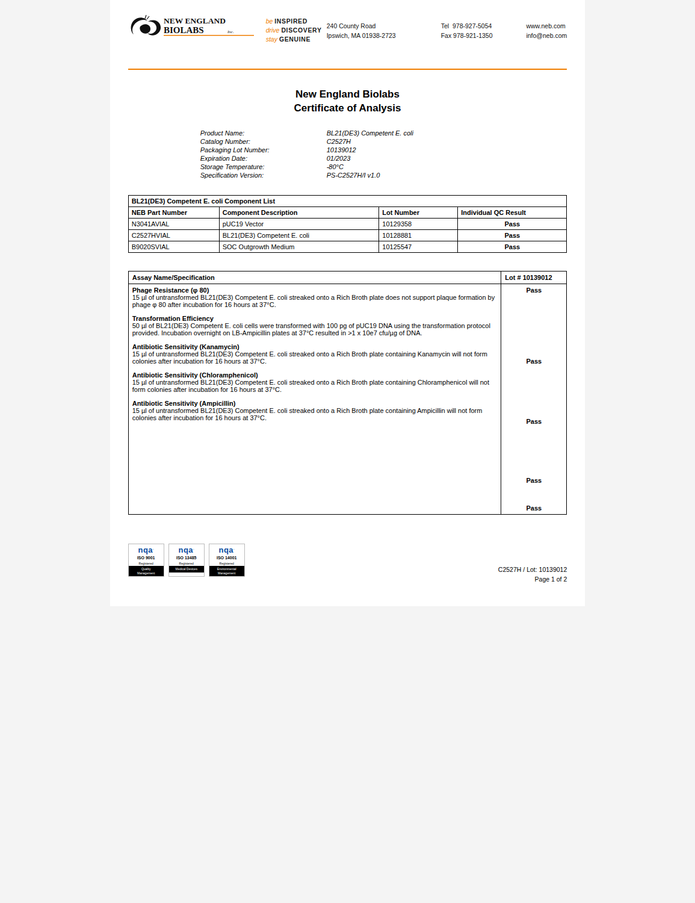NEW ENGLAND BIOLABS Inc.
be INSPIRED
drive DISCOVERY
stay GENUINE
240 County Road
Ipswich, MA 01938-2723
Tel 978-927-5054
Fax 978-921-1350
www.neb.com
info@neb.com
New England Biolabs
Certificate of Analysis
| Product Name: | BL21(DE3) Competent E. coli |
| Catalog Number: | C2527H |
| Packaging Lot Number: | 10139012 |
| Expiration Date: | 01/2023 |
| Storage Temperature: | -80°C |
| Specification Version: | PS-C2527H/I v1.0 |
| BL21(DE3) Competent E. coli Component List |
| NEB Part Number | Component Description | Lot Number | Individual QC Result |
| N3041AVIAL | pUC19 Vector | 10129358 | Pass |
| C2527HVIAL | BL21(DE3) Competent E. coli | 10128881 | Pass |
| B9020SVIAL | SOC Outgrowth Medium | 10125547 | Pass |
| Assay Name/Specification | Lot # 10139012 |
| --- | --- |
| Phage Resistance (φ 80) 15 µl of untransformed BL21(DE3) Competent E. coli streaked onto a Rich Broth plate does not support plaque formation by phage φ 80 after incubation for 16 hours at 37°C. Transformation Efficiency 50 µl of BL21(DE3) Competent E. coli cells were transformed with 100 pg of pUC19 DNA using the transformation protocol provided. Incubation overnight on LB-Ampicillin plates at 37°C resulted in >1 x 10e7 cfu/µg of DNA. Antibiotic Sensitivity (Kanamycin) 15 µl of untransformed BL21(DE3) Competent E. coli streaked onto a Rich Broth plate containing Kanamycin will not form colonies after incubation for 16 hours at 37°C. Antibiotic Sensitivity (Chloramphenicol) 15 µl of untransformed BL21(DE3) Competent E. coli streaked onto a Rich Broth plate containing Chloramphenicol will not form colonies after incubation for 16 hours at 37°C. Antibiotic Sensitivity (Ampicillin) 15 µl of untransformed BL21(DE3) Competent E. coli streaked onto a Rich Broth plate containing Ampicillin will not form colonies after incubation for 16 hours at 37°C. | Pass Pass Pass Pass Pass |
nqa.
ISO 9001
Registered
Quality
Management
nqa.
ISO 13485
Registered
Medical Devices
nqa.
ISO 14001
Registered
Environmental
Management
C2527H / Lot: 10139012
Page 1 of 2